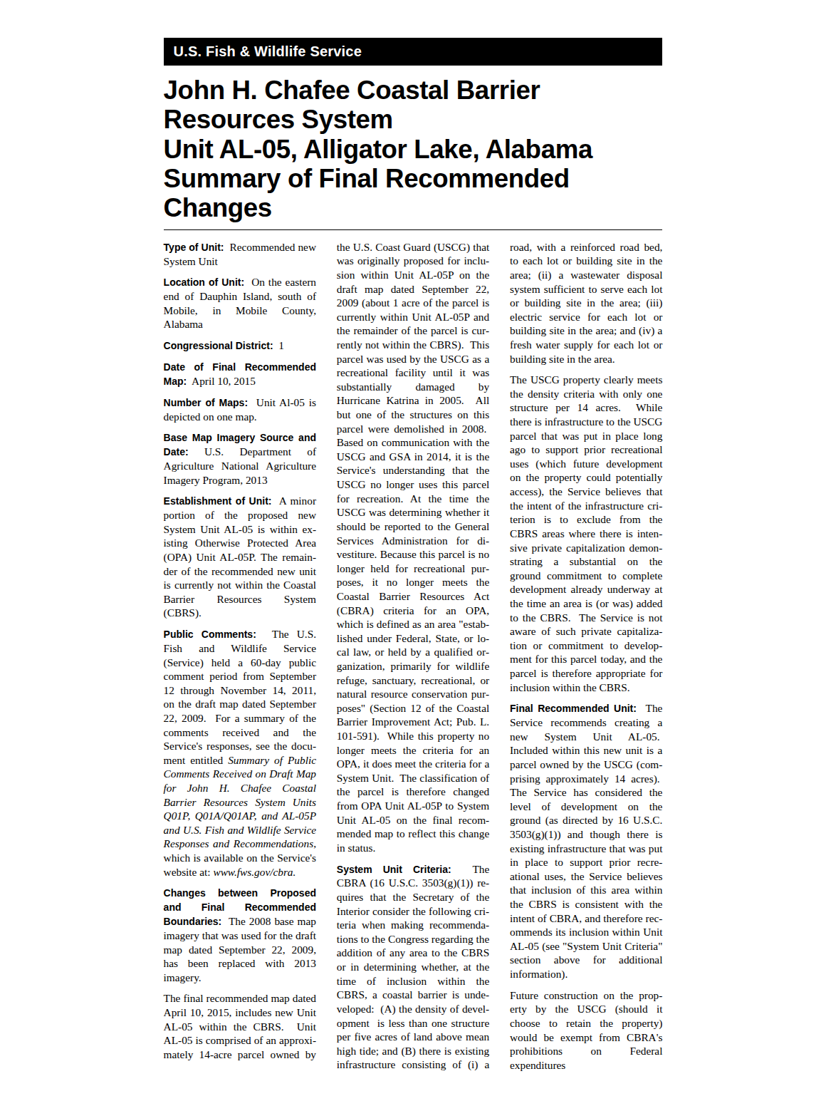U.S. Fish & Wildlife Service
John H. Chafee Coastal Barrier Resources System
Unit AL-05, Alligator Lake, Alabama
Summary of Final Recommended Changes
Type of Unit: Recommended new System Unit
Location of Unit: On the eastern end of Dauphin Island, south of Mobile, in Mobile County, Alabama
Congressional District: 1
Date of Final Recommended Map: April 10, 2015
Number of Maps: Unit Al-05 is depicted on one map.
Base Map Imagery Source and Date: U.S. Department of Agriculture National Agriculture Imagery Program, 2013
Establishment of Unit: A minor portion of the proposed new System Unit AL-05 is within existing Otherwise Protected Area (OPA) Unit AL-05P. The remainder of the recommended new unit is currently not within the Coastal Barrier Resources System (CBRS).
Public Comments: The U.S. Fish and Wildlife Service (Service) held a 60-day public comment period from September 12 through November 14, 2011, on the draft map dated September 22, 2009. For a summary of the comments received and the Service's responses, see the document entitled Summary of Public Comments Received on Draft Map for John H. Chafee Coastal Barrier Resources System Units Q01P, Q01A/Q01AP, and AL-05P and U.S. Fish and Wildlife Service Responses and Recommendations, which is available on the Service's website at: www.fws.gov/cbra.
Changes between Proposed and Final Recommended Boundaries: The 2008 base map imagery that was used for the draft map dated September 22, 2009, has been replaced with 2013 imagery.
The final recommended map dated April 10, 2015, includes new Unit AL-05 within the CBRS. Unit AL-05 is comprised of an approximately 14-acre parcel owned by the U.S. Coast Guard (USCG) that was originally proposed for inclusion within Unit AL-05P on the draft map dated September 22, 2009 (about 1 acre of the parcel is currently within Unit AL-05P and the remainder of the parcel is currently not within the CBRS). This parcel was used by the USCG as a recreational facility until it was substantially damaged by Hurricane Katrina in 2005. All but one of the structures on this parcel were demolished in 2008. Based on communication with the USCG and GSA in 2014, it is the Service's understanding that the USCG no longer uses this parcel for recreation. At the time the USCG was determining whether it should be reported to the General Services Administration for divestiture. Because this parcel is no longer held for recreational purposes, it no longer meets the Coastal Barrier Resources Act (CBRA) criteria for an OPA, which is defined as an area "established under Federal, State, or local law, or held by a qualified organization, primarily for wildlife refuge, sanctuary, recreational, or natural resource conservation purposes" (Section 12 of the Coastal Barrier Improvement Act; Pub. L. 101-591). While this property no longer meets the criteria for an OPA, it does meet the criteria for a System Unit. The classification of the parcel is therefore changed from OPA Unit AL-05P to System Unit AL-05 on the final recommended map to reflect this change in status.
System Unit Criteria: The CBRA (16 U.S.C. 3503(g)(1)) requires that the Secretary of the Interior consider the following criteria when making recommendations to the Congress regarding the addition of any area to the CBRS or in determining whether, at the time of inclusion within the CBRS, a coastal barrier is undeveloped: (A) the density of development is less than one structure per five acres of land above mean high tide; and (B) there is existing infrastructure consisting of (i) a road, with a reinforced road bed, to each lot or building site in the area; (ii) a wastewater disposal system sufficient to serve each lot or building site in the area; (iii) electric service for each lot or building site in the area; and (iv) a fresh water supply for each lot or building site in the area.
The USCG property clearly meets the density criteria with only one structure per 14 acres. While there is infrastructure to the USCG parcel that was put in place long ago to support prior recreational uses (which future development on the property could potentially access), the Service believes that the intent of the infrastructure criterion is to exclude from the CBRS areas where there is intensive private capitalization demonstrating a substantial on the ground commitment to complete development already underway at the time an area is (or was) added to the CBRS. The Service is not aware of such private capitalization or commitment to development for this parcel today, and the parcel is therefore appropriate for inclusion within the CBRS.
Final Recommended Unit: The Service recommends creating a new System Unit AL-05. Included within this new unit is a parcel owned by the USCG (comprising approximately 14 acres). The Service has considered the level of development on the ground (as directed by 16 U.S.C. 3503(g)(1)) and though there is existing infrastructure that was put in place to support prior recreational uses, the Service believes that inclusion of this area within the CBRS is consistent with the intent of CBRA, and therefore recommends its inclusion within Unit AL-05 (see "System Unit Criteria" section above for additional information).
Future construction on the property by the USCG (should it choose to retain the property) would be exempt from CBRA's prohibitions on Federal expenditures